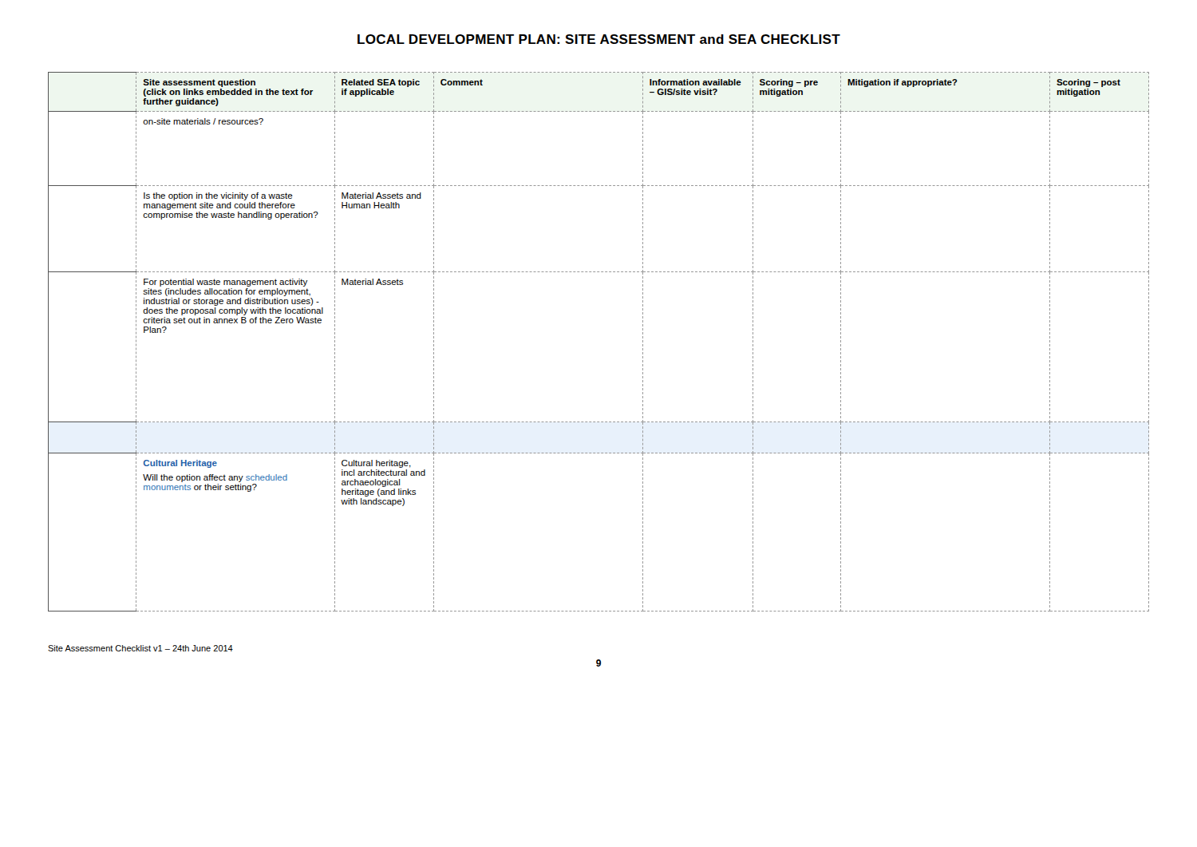LOCAL DEVELOPMENT PLAN: SITE ASSESSMENT and SEA CHECKLIST
| | Site assessment question (click on links embedded in the text for further guidance) | Related SEA topic if applicable | Comment | Information available – GIS/site visit? | Scoring – pre mitigation | Mitigation if appropriate? | Scoring – post mitigation |
| --- | --- | --- | --- | --- | --- | --- | --- |
| | on-site materials / resources? | | | | | | |
| | Is the option in the vicinity of a waste management site and could therefore compromise the waste handling operation? | Material Assets and Human Health | | | | | |
| | For potential waste management activity sites (includes allocation for employment, industrial or storage and distribution uses) - does the proposal comply with the locational criteria set out in annex B of the Zero Waste Plan? | Material Assets | | | | | |
| | Cultural Heritage Will the option affect any scheduled monuments or their setting? | Cultural heritage, incl architectural and archaeological heritage (and links with landscape) | | | | | |
Site Assessment Checklist v1 – 24th June 2014
9